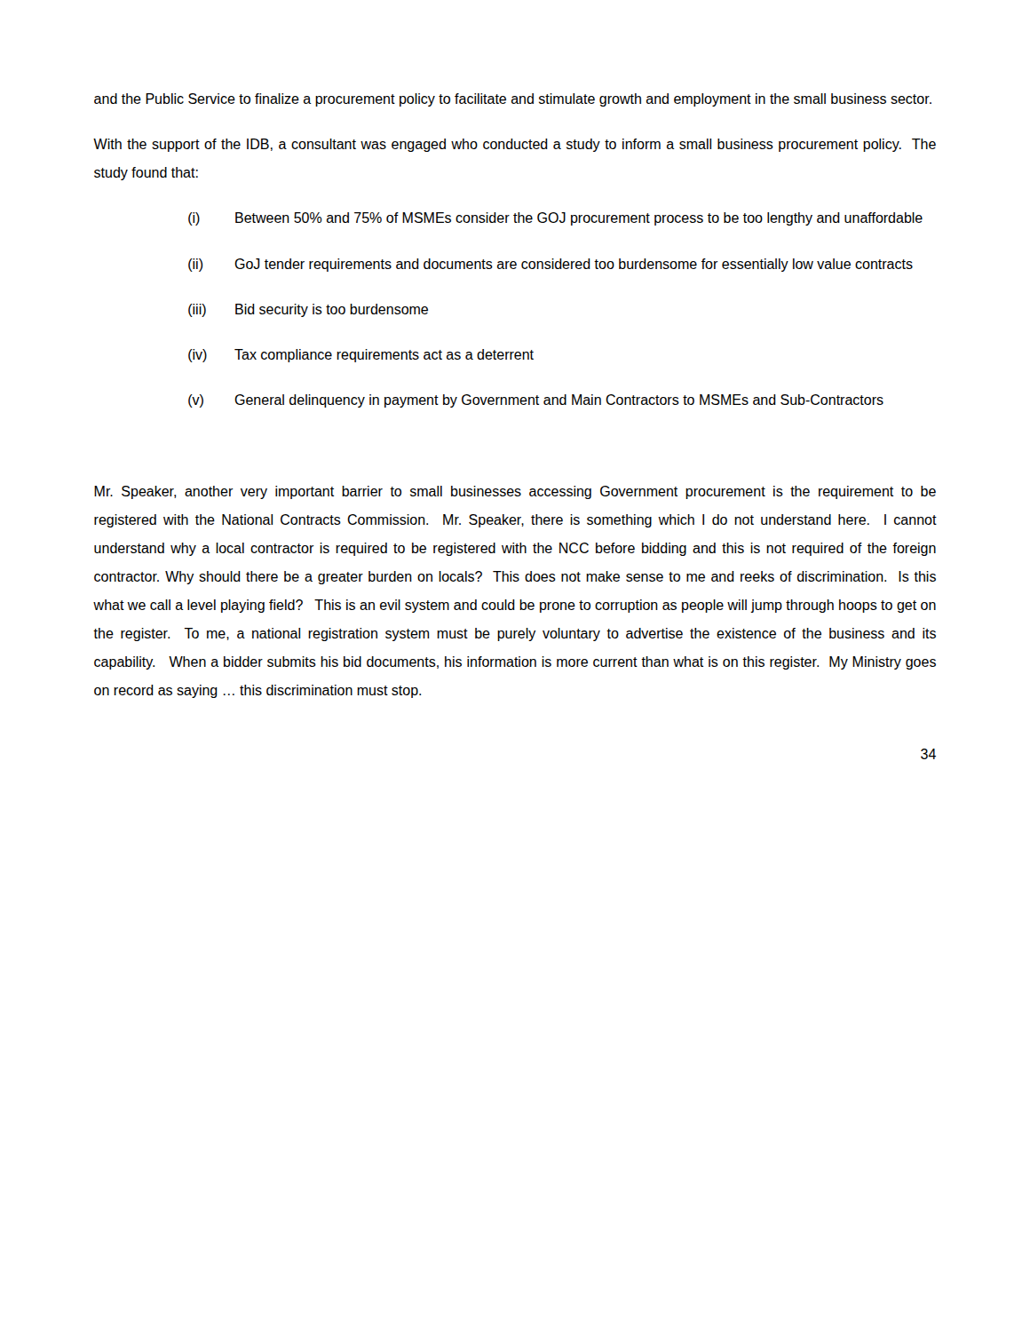and the Public Service to finalize a procurement policy to facilitate and stimulate growth and employment in the small business sector.
With the support of the IDB, a consultant was engaged who conducted a study to inform a small business procurement policy. The study found that:
(i) Between 50% and 75% of MSMEs consider the GOJ procurement process to be too lengthy and unaffordable
(ii) GoJ tender requirements and documents are considered too burdensome for essentially low value contracts
(iii) Bid security is too burdensome
(iv) Tax compliance requirements act as a deterrent
(v) General delinquency in payment by Government and Main Contractors to MSMEs and Sub-Contractors
Mr. Speaker, another very important barrier to small businesses accessing Government procurement is the requirement to be registered with the National Contracts Commission. Mr. Speaker, there is something which I do not understand here. I cannot understand why a local contractor is required to be registered with the NCC before bidding and this is not required of the foreign contractor. Why should there be a greater burden on locals? This does not make sense to me and reeks of discrimination. Is this what we call a level playing field? This is an evil system and could be prone to corruption as people will jump through hoops to get on the register. To me, a national registration system must be purely voluntary to advertise the existence of the business and its capability. When a bidder submits his bid documents, his information is more current than what is on this register. My Ministry goes on record as saying … this discrimination must stop.
34